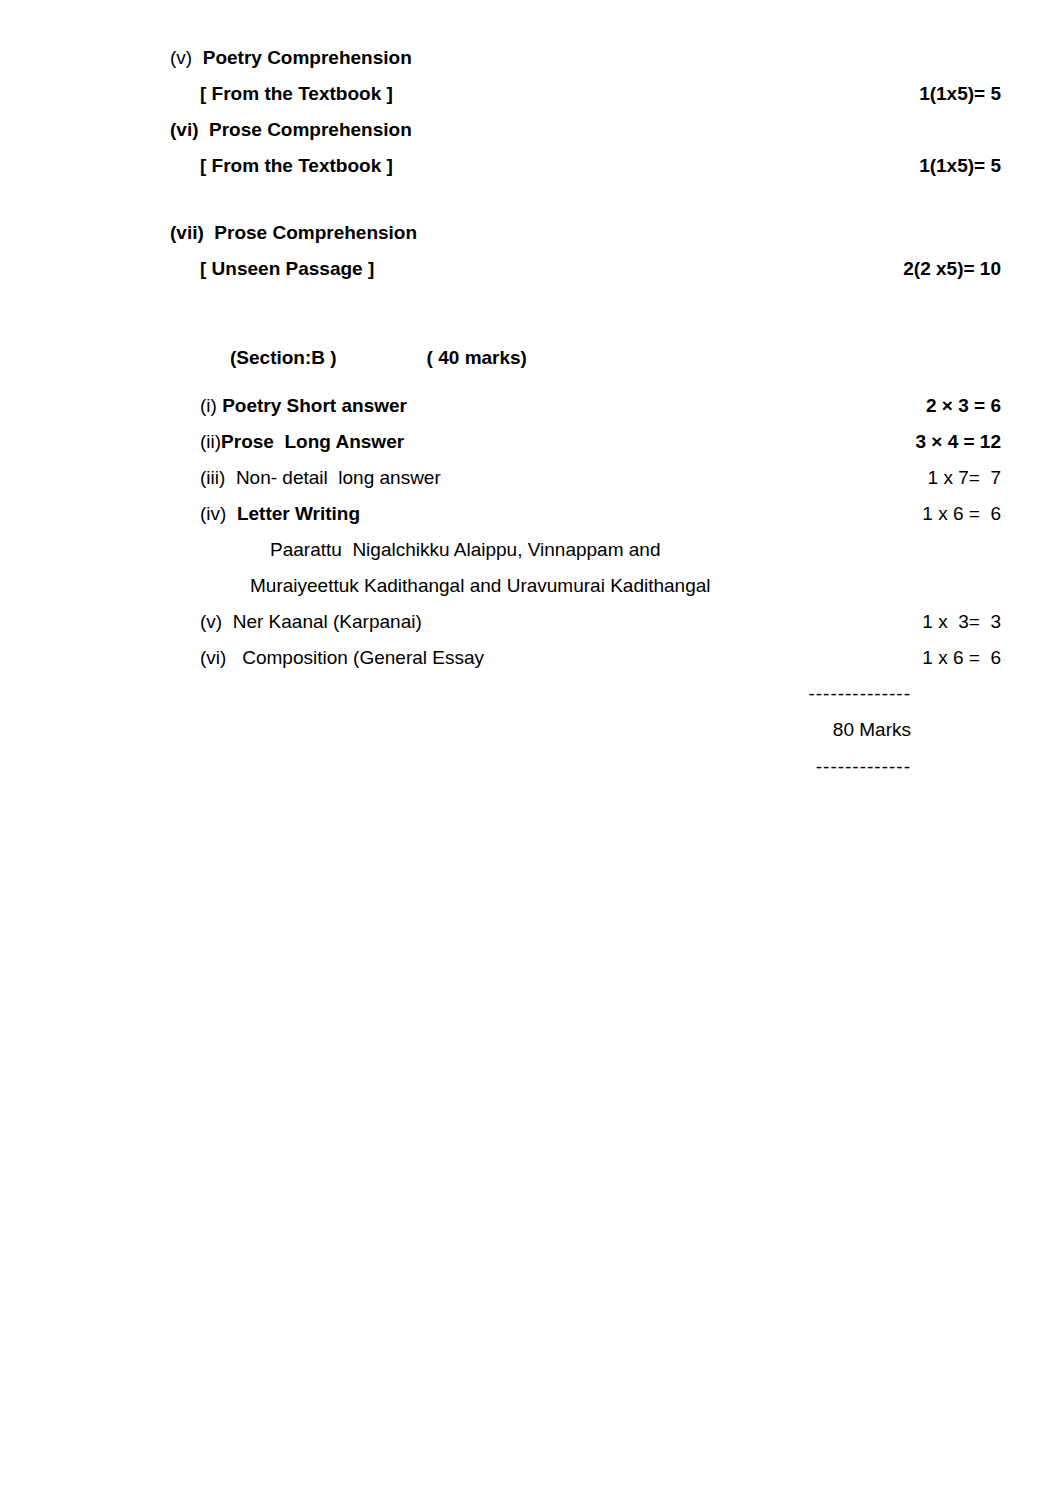(v) Poetry Comprehension
[ From the Textbook ] 1(1x5)= 5
(vi) Prose Comprehension
[ From the Textbook ] 1(1x5)= 5
(vii) Prose Comprehension
[ Unseen Passage ] 2(2 x5)= 10
(Section:B ) ( 40 marks)
(i) Poetry Short answer 2 × 3 = 6
(ii)Prose Long Answer 3 × 4 = 12
(iii) Non- detail long answer 1 x 7= 7
(iv) Letter Writing 1 x 6 = 6
Paarattu Nigalchikku Alaippu, Vinnappam and
Muraiyeettuk Kadithangal and Uravumurai Kadithangal
(v) Ner Kaanal (Karpanai) 1 x 3= 3
(vi) Composition (General Essay 1 x 6 = 6
--------------
80 Marks
-------------